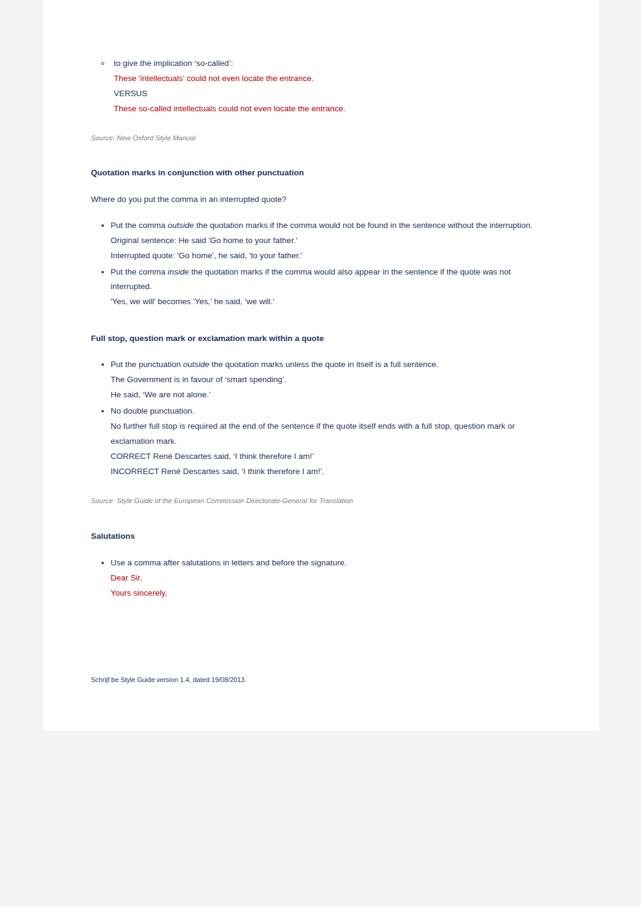to give the implication ‘so-called’: These 'intellectuals' could not even locate the entrance. VERSUS These so-called intellectuals could not even locate the entrance.
Source: New Oxford Style Manual
Quotation marks in conjunction with other punctuation
Where do you put the comma in an interrupted quote?
Put the comma outside the quotation marks if the comma would not be found in the sentence without the interruption. Original sentence: He said 'Go home to your father.' Interrupted quote: 'Go home', he said, 'to your father.'
Put the comma inside the quotation marks if the comma would also appear in the sentence if the quote was not interrupted. 'Yes, we will' becomes 'Yes,' he said, 'we will.'
Full stop, question mark or exclamation mark within a quote
Put the punctuation outside the quotation marks unless the quote in itself is a full sentence. The Government is in favour of ‘smart spending’. He said, ‘We are not alone.’
No double punctuation. No further full stop is required at the end of the sentence if the quote itself ends with a full stop, question mark or exclamation mark. CORRECT René Descartes said, ‘I think therefore I am!’ INCORRECT René Descartes said, ‘I think therefore I am!’.
Source: Style Guide of the European Commission Directorate-General for Translation
Salutations
Use a comma after salutations in letters and before the signature. Dear Sir, Yours sincerely,
Schrijf.be Style Guide version 1.4, dated 19/08/2013